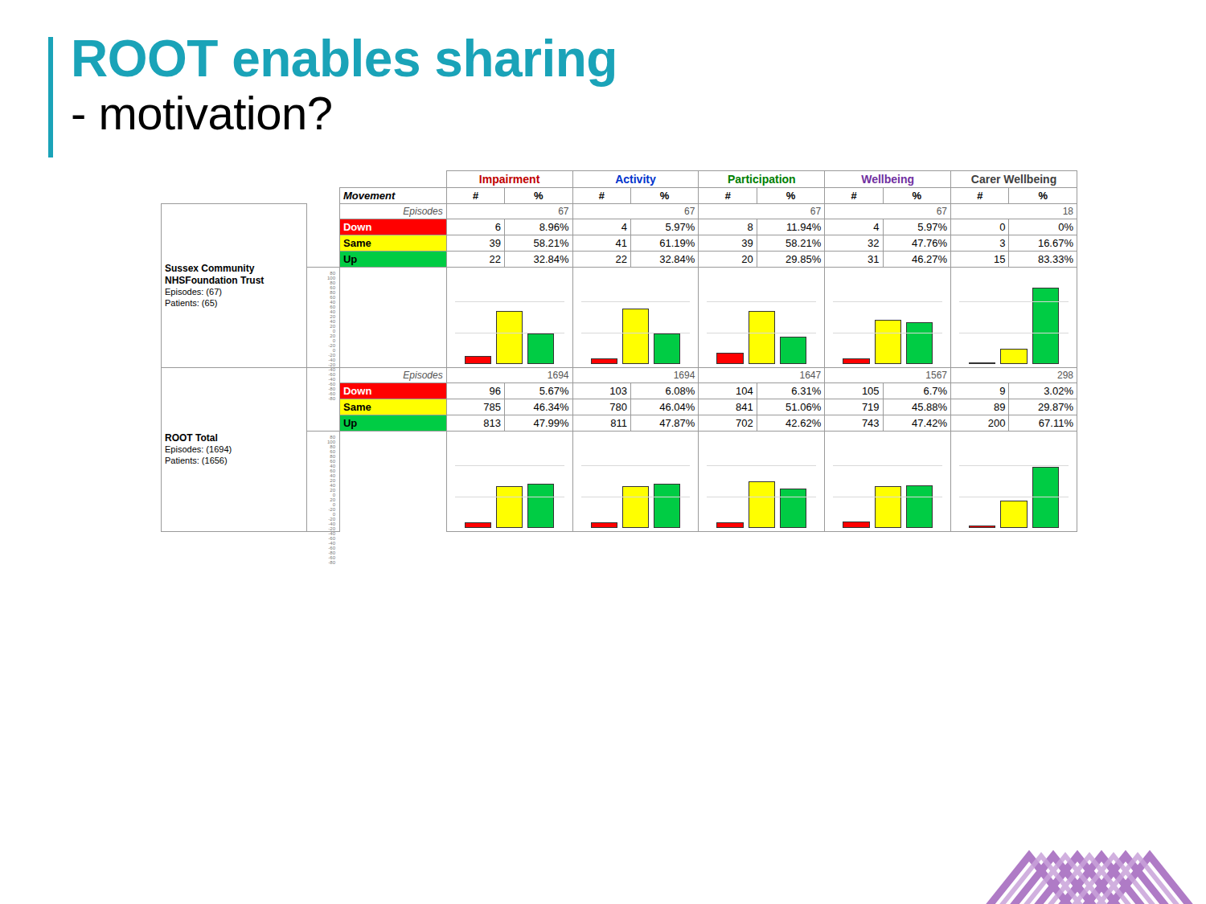ROOT enables sharing - motivation?
| | | | Impairment | Activity | Participation | Wellbeing | Carer Wellbeing |
| --- | --- | --- | --- | --- | --- | --- | --- |
| | | Movement | # | % | # | % | # | % | # | % | # | % |
| Sussex Community NHSFoundation Trust Episodes: (67) Patients: (65) | | Episodes | 67 | 67 | 67 | 67 | 18 |
| | Down | 6 | 8.96% | 4 | 5.97% | 8 | 11.94% | 4 | 5.97% | 0 | 0% |
| | Same | 39 | 58.21% | 41 | 61.19% | 39 | 58.21% | 32 | 47.76% | 3 | 16.67% |
| | Up | 22 | 32.84% | 22 | 32.84% | 20 | 29.85% | 31 | 46.27% | 15 | 83.33% |
| 80 100 80 60 80 60 40 60 40 20 40 20 0 20 0 -20 0 -20 -40 -20 -40 -60 -40 -60 -80 -60 -80 | | | | | | |
| ROOT Total Episodes: (1694) Patients: (1656) | | Episodes | 1694 | 1694 | 1647 | 1567 | 298 |
| | Down | 96 | 5.67% | 103 | 6.08% | 104 | 6.31% | 105 | 6.7% | 9 | 3.02% |
| | Same | 785 | 46.34% | 780 | 46.04% | 841 | 51.06% | 719 | 45.88% | 89 | 29.87% |
| | Up | 813 | 47.99% | 811 | 47.87% | 702 | 42.62% | 743 | 47.42% | 200 | 67.11% |
| 80 100 80 60 80 60 40 60 40 20 40 20 0 20 0 -20 0 -20 -40 -20 -40 -60 -40 -60 -80 -60 -80 | | | | | | |